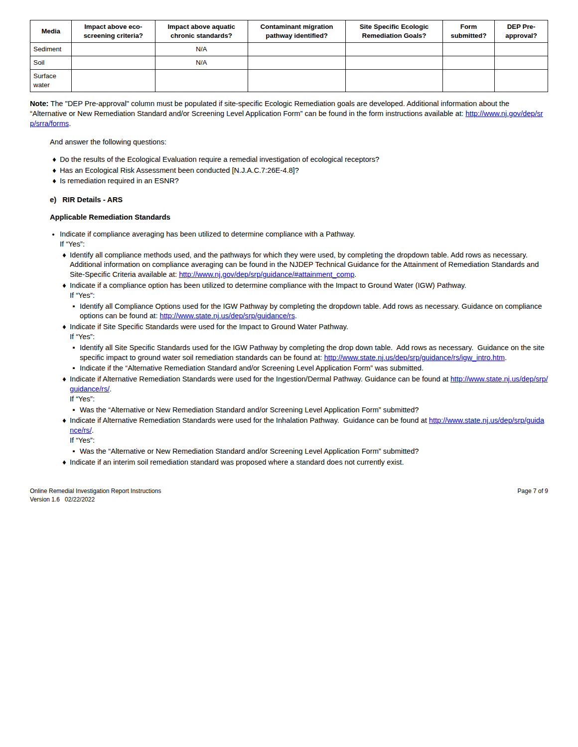| Media | Impact above eco-screening criteria? | Impact above aquatic chronic standards? | Contaminant migration pathway identified? | Site Specific Ecologic Remediation Goals? | Form submitted? | DEP Pre-approval? |
| --- | --- | --- | --- | --- | --- | --- |
| Sediment | | N/A | | | | |
| Soil | | N/A | | | | |
| Surface water | | | | | | |
Note: The "DEP Pre-approval" column must be populated if site-specific Ecologic Remediation goals are developed. Additional information about the “Alternative or New Remediation Standard and/or Screening Level Application Form” can be found in the form instructions available at: http://www.nj.gov/dep/srp/srra/forms.
And answer the following questions:
Do the results of the Ecological Evaluation require a remedial investigation of ecological receptors?
Has an Ecological Risk Assessment been conducted [N.J.A.C.7:26E-4.8]?
Is remediation required in an ESNR?
e) RIR Details - ARS
Applicable Remediation Standards
Indicate if compliance averaging has been utilized to determine compliance with a Pathway.
If “Yes”:
Identify all compliance methods used, and the pathways for which they were used, by completing the dropdown table. Add rows as necessary. Additional information on compliance averaging can be found in the NJDEP Technical Guidance for the Attainment of Remediation Standards and Site-Specific Criteria available at: http://www.nj.gov/dep/srp/guidance/#attainment_comp.
Indicate if a compliance option has been utilized to determine compliance with the Impact to Ground Water (IGW) Pathway.
If “Yes”:
Identify all Compliance Options used for the IGW Pathway by completing the dropdown table. Add rows as necessary. Guidance on compliance options can be found at: http://www.state.nj.us/dep/srp/guidance/rs.
Indicate if Site Specific Standards were used for the Impact to Ground Water Pathway.
If “Yes”:
Identify all Site Specific Standards used for the IGW Pathway by completing the drop down table. Add rows as necessary. Guidance on the site specific impact to ground water soil remediation standards can be found at: http://www.state.nj.us/dep/srp/guidance/rs/igw_intro.htm.
Indicate if the “Alternative Remediation Standard and/or Screening Level Application Form” was submitted.
Indicate if Alternative Remediation Standards were used for the Ingestion/Dermal Pathway. Guidance can be found at http://www.state.nj.us/dep/srp/guidance/rs/.
If “Yes”:
Was the “Alternative or New Remediation Standard and/or Screening Level Application Form” submitted?
Indicate if Alternative Remediation Standards were used for the Inhalation Pathway. Guidance can be found at http://www.state.nj.us/dep/srp/guidance/rs/.
If “Yes”:
Was the “Alternative or New Remediation Standard and/or Screening Level Application Form” submitted?
Indicate if an interim soil remediation standard was proposed where a standard does not currently exist.
Online Remedial Investigation Report Instructions
Version 1.6 02/22/2022
Page 7 of 9